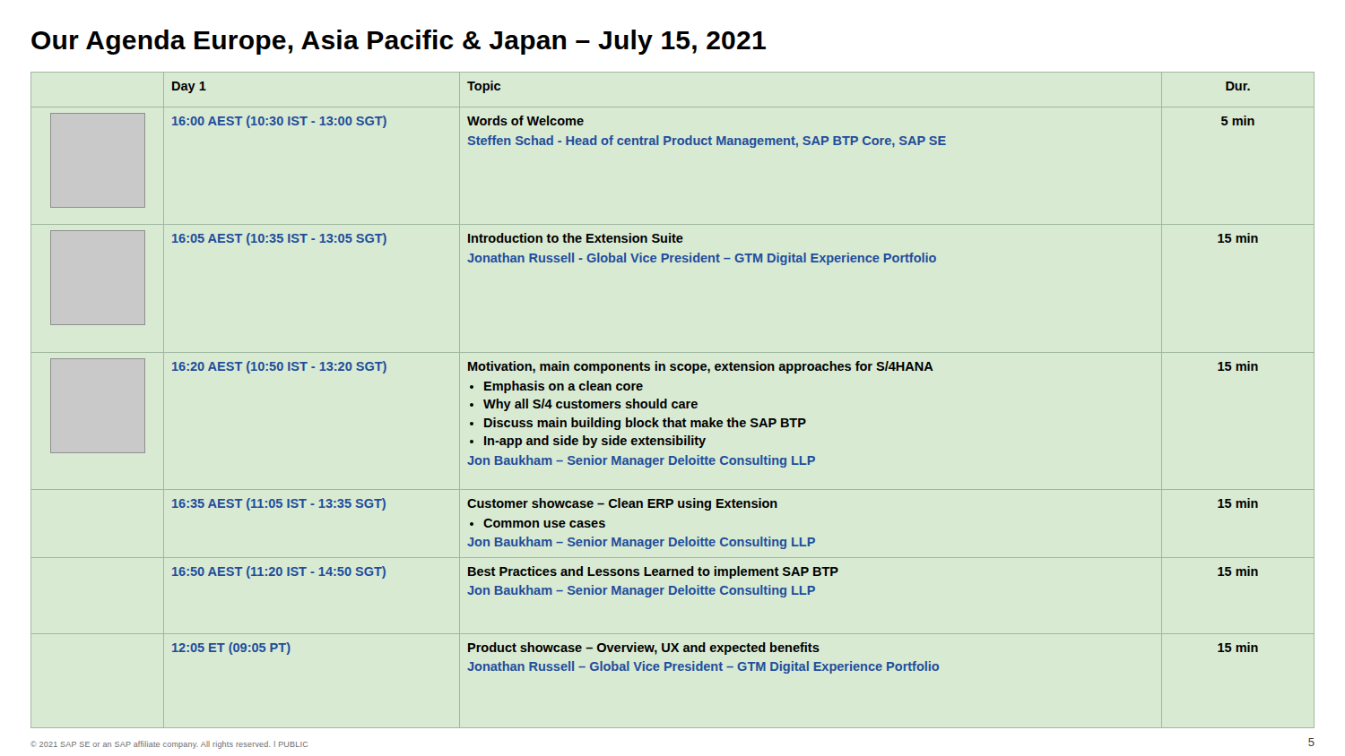Our Agenda Europe, Asia Pacific & Japan – July 15, 2021
| | Day 1 | Topic | Dur. |
| --- | --- | --- | --- |
| | 16:00 AEST (10:30 IST - 13:00 SGT) | Words of Welcome Steffen Schad - Head of central Product Management, SAP BTP Core, SAP SE | 5 min |
| | 16:05 AEST (10:35 IST - 13:05 SGT) | Introduction to the Extension Suite Jonathan Russell - Global Vice President – GTM Digital Experience Portfolio | 15 min |
| | 16:20 AEST (10:50 IST - 13:20 SGT) | Motivation, main components in scope, extension approaches for S/4HANA Emphasis on a clean core Why all S/4 customers should care Discuss main building block that make the SAP BTP In-app and side by side extensibility Jon Baukham – Senior Manager Deloitte Consulting LLP | 15 min |
| | 16:35 AEST (11:05 IST - 13:35 SGT) | Customer showcase – Clean ERP using Extension Common use cases Jon Baukham – Senior Manager Deloitte Consulting LLP | 15 min |
| | 16:50 AEST (11:20 IST - 14:50 SGT) | Best Practices and Lessons Learned to implement SAP BTP Jon Baukham – Senior Manager Deloitte Consulting LLP | 15 min |
| | 12:05 ET (09:05 PT) | Product showcase – Overview, UX and expected benefits Jonathan Russell – Global Vice President – GTM Digital Experience Portfolio | 15 min |
© 2021 SAP SE or an SAP affiliate company. All rights reserved. ǀ PUBLIC
5